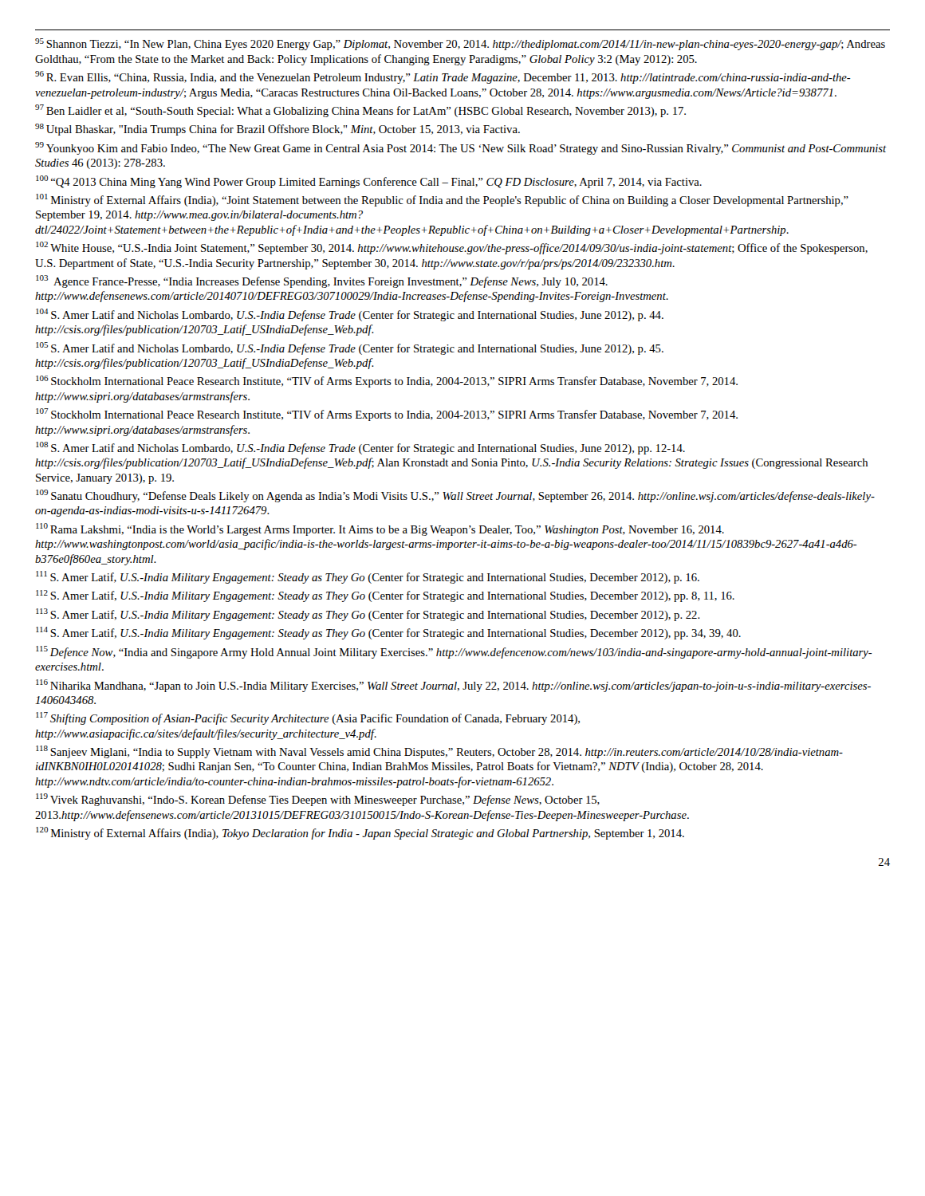95Shannon Tiezzi, “In New Plan, China Eyes 2020 Energy Gap,” Diplomat, November 20, 2014. http://thediplomat.com/2014/11/in-new-plan-china-eyes-2020-energy-gap/; Andreas Goldthau, “From the State to the Market and Back: Policy Implications of Changing Energy Paradigms,” Global Policy 3:2 (May 2012): 205.
96R. Evan Ellis, “China, Russia, India, and the Venezuelan Petroleum Industry,” Latin Trade Magazine, December 11, 2013. http://latintrade.com/china-russia-india-and-the-venezuelan-petroleum-industry/; Argus Media, “Caracas Restructures China Oil-Backed Loans,” October 28, 2014. https://www.argusmedia.com/News/Article?id=938771.
97Ben Laidler et al, “South-South Special: What a Globalizing China Means for LatAm” (HSBC Global Research, November 2013), p. 17.
98Utpal Bhaskar, "India Trumps China for Brazil Offshore Block," Mint, October 15, 2013, via Factiva.
99Younkyoo Kim and Fabio Indeo, “The New Great Game in Central Asia Post 2014: The US ‘New Silk Road’ Strategy and Sino-Russian Rivalry,” Communist and Post-Communist Studies 46 (2013): 278-283.
100“Q4 2013 China Ming Yang Wind Power Group Limited Earnings Conference Call – Final,” CQ FD Disclosure, April 7, 2014, via Factiva.
101Ministry of External Affairs (India), “Joint Statement between the Republic of India and the People's Republic of China on Building a Closer Developmental Partnership,” September 19, 2014. http://www.mea.gov.in/bilateral-documents.htm?dtl/24022/Joint+Statement+between+the+Republic+of+India+and+the+Peoples+Republic+of+China+on+Building+a+Closer+Developmental+Partnership.
102White House, “U.S.-India Joint Statement,” September 30, 2014. http://www.whitehouse.gov/the-press-office/2014/09/30/us-india-joint-statement; Office of the Spokesperson, U.S. Department of State, “U.S.-India Security Partnership,” September 30, 2014. http://www.state.gov/r/pa/prs/ps/2014/09/232330.htm.
103 Agence France-Presse, “India Increases Defense Spending, Invites Foreign Investment,” Defense News, July 10, 2014. http://www.defensenews.com/article/20140710/DEFREG03/307100029/India-Increases-Defense-Spending-Invites-Foreign-Investment.
104S. Amer Latif and Nicholas Lombardo, U.S.-India Defense Trade (Center for Strategic and International Studies, June 2012), p. 44. http://csis.org/files/publication/120703_Latif_USIndiaDefense_Web.pdf.
105S. Amer Latif and Nicholas Lombardo, U.S.-India Defense Trade (Center for Strategic and International Studies, June 2012), p. 45. http://csis.org/files/publication/120703_Latif_USIndiaDefense_Web.pdf.
106Stockholm International Peace Research Institute, “TIV of Arms Exports to India, 2004-2013,” SIPRI Arms Transfer Database, November 7, 2014. http://www.sipri.org/databases/armstransfers.
107Stockholm International Peace Research Institute, “TIV of Arms Exports to India, 2004-2013,” SIPRI Arms Transfer Database, November 7, 2014. http://www.sipri.org/databases/armstransfers.
108S. Amer Latif and Nicholas Lombardo, U.S.-India Defense Trade (Center for Strategic and International Studies, June 2012), pp. 12-14. http://csis.org/files/publication/120703_Latif_USIndiaDefense_Web.pdf; Alan Kronstadt and Sonia Pinto, U.S.-India Security Relations: Strategic Issues (Congressional Research Service, January 2013), p. 19.
109Sanatu Choudhury, “Defense Deals Likely on Agenda as India’s Modi Visits U.S.,” Wall Street Journal, September 26, 2014. http://online.wsj.com/articles/defense-deals-likely-on-agenda-as-indias-modi-visits-u-s-1411726479.
110Rama Lakshmi, “India is the World’s Largest Arms Importer. It Aims to be a Big Weapon’s Dealer, Too,” Washington Post, November 16, 2014. http://www.washingtonpost.com/world/asia_pacific/india-is-the-worlds-largest-arms-importer-it-aims-to-be-a-big-weapons-dealer-too/2014/11/15/10839bc9-2627-4a41-a4d6-b376e0f860ea_story.html.
111S. Amer Latif, U.S.-India Military Engagement: Steady as They Go (Center for Strategic and International Studies, December 2012), p. 16.
112S. Amer Latif, U.S.-India Military Engagement: Steady as They Go (Center for Strategic and International Studies, December 2012), pp. 8, 11, 16.
113S. Amer Latif, U.S.-India Military Engagement: Steady as They Go (Center for Strategic and International Studies, December 2012), p. 22.
114S. Amer Latif, U.S.-India Military Engagement: Steady as They Go (Center for Strategic and International Studies, December 2012), pp. 34, 39, 40.
115Defence Now, “India and Singapore Army Hold Annual Joint Military Exercises.” http://www.defencenow.com/news/103/india-and-singapore-army-hold-annual-joint-military-exercises.html.
116Niharika Mandhana, “Japan to Join U.S.-India Military Exercises,” Wall Street Journal, July 22, 2014. http://online.wsj.com/articles/japan-to-join-u-s-india-military-exercises-1406043468.
117Shifting Composition of Asian-Pacific Security Architecture (Asia Pacific Foundation of Canada, February 2014), http://www.asiapacific.ca/sites/default/files/security_architecture_v4.pdf.
118Sanjeev Miglani, “India to Supply Vietnam with Naval Vessels amid China Disputes,” Reuters, October 28, 2014. http://in.reuters.com/article/2014/10/28/india-vietnam-idINKBN0IH0L020141028; Sudhi Ranjan Sen, “To Counter China, Indian BrahMos Missiles, Patrol Boats for Vietnam?,” NDTV (India), October 28, 2014. http://www.ndtv.com/article/india/to-counter-china-indian-brahmos-missiles-patrol-boats-for-vietnam-612652.
119Vivek Raghuvanshi, “Indo-S. Korean Defense Ties Deepen with Minesweeper Purchase,” Defense News, October 15, 2013.http://www.defensenews.com/article/20131015/DEFREG03/310150015/Indo-S-Korean-Defense-Ties-Deepen-Minesweeper-Purchase.
120Ministry of External Affairs (India), Tokyo Declaration for India - Japan Special Strategic and Global Partnership, September 1, 2014.
24